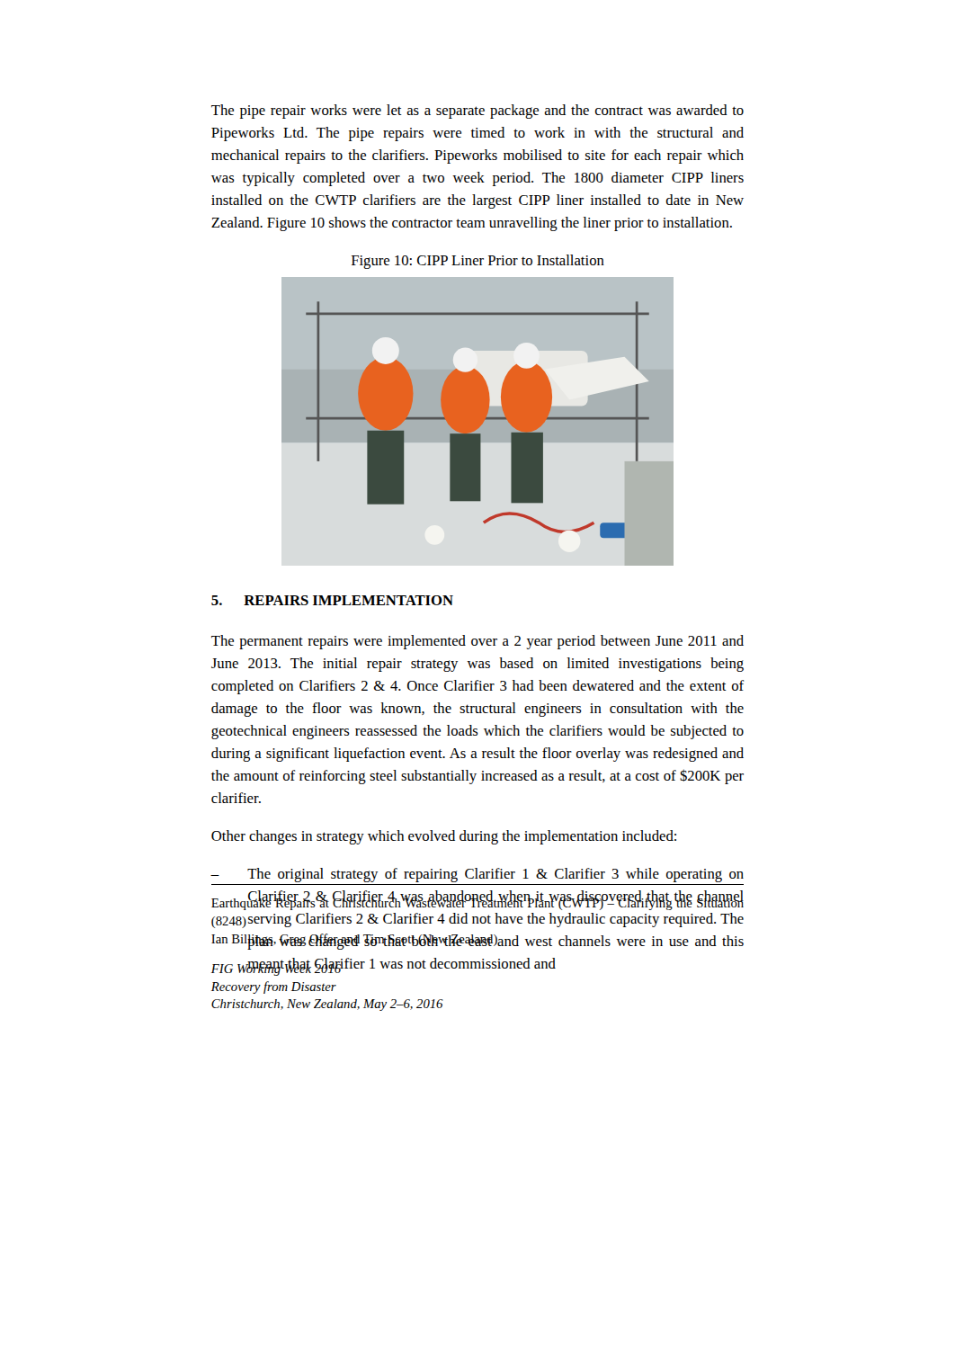The pipe repair works were let as a separate package and the contract was awarded to Pipeworks Ltd. The pipe repairs were timed to work in with the structural and mechanical repairs to the clarifiers. Pipeworks mobilised to site for each repair which was typically completed over a two week period. The 1800 diameter CIPP liners installed on the CWTP clarifiers are the largest CIPP liner installed to date in New Zealand. Figure 10 shows the contractor team unravelling the liner prior to installation.
Figure 10: CIPP Liner Prior to Installation
5. REPAIRS IMPLEMENTATION
The permanent repairs were implemented over a 2 year period between June 2011 and June 2013. The initial repair strategy was based on limited investigations being completed on Clarifiers 2 & 4. Once Clarifier 3 had been dewatered and the extent of damage to the floor was known, the structural engineers in consultation with the geotechnical engineers reassessed the loads which the clarifiers would be subjected to during a significant liquefaction event. As a result the floor overlay was redesigned and the amount of reinforcing steel substantially increased as a result, at a cost of $200K per clarifier.
Other changes in strategy which evolved during the implementation included:
The original strategy of repairing Clarifier 1 & Clarifier 3 while operating on Clarifier 2 & Clarifier 4 was abandoned when it was discovered that the channel serving Clarifiers 2 & Clarifier 4 did not have the hydraulic capacity required. The plan was changed so that both the east and west channels were in use and this meant that Clarifier 1 was not decommissioned and
Earthquake Repairs at Christchurch Wastewater Treatment Plant (CWTP) – Clarifying the Situation (8248)
Ian Billings, Greg Offer and Tim Scott (New Zealand)
FIG Working Week 2016
Recovery from Disaster
Christchurch, New Zealand, May 2–6, 2016